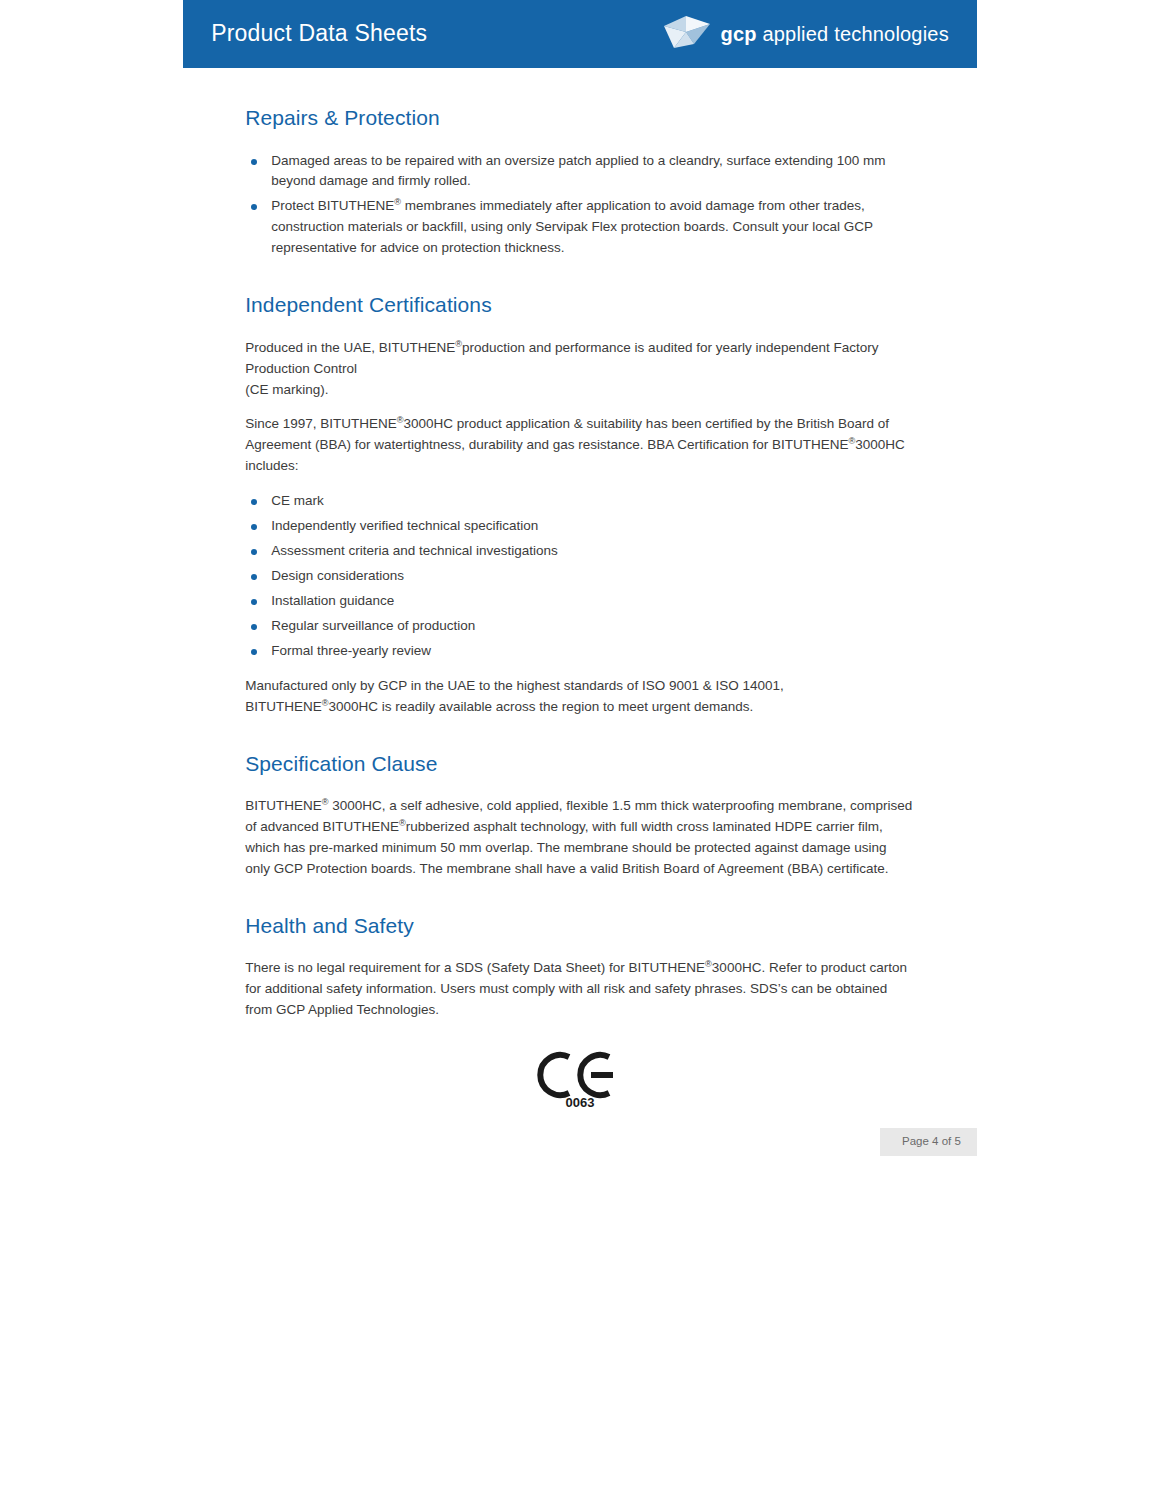Product Data Sheets
gcp applied technologies
Repairs & Protection
Damaged areas to be repaired with an oversize patch applied to a cleandry, surface extending 100 mm beyond damage and firmly rolled.
Protect BITUTHENE® membranes immediately after application to avoid damage from other trades, construction materials or backfill, using only Servipak Flex protection boards. Consult your local GCP representative for advice on protection thickness.
Independent Certifications
Produced in the UAE, BITUTHENE®production and performance is audited for yearly independent Factory Production Control
(CE marking).
Since 1997, BITUTHENE®3000HC product application & suitability has been certified by the British Board of Agreement (BBA) for watertightness, durability and gas resistance. BBA Certification for BITUTHENE®3000HC includes:
CE mark
Independently verified technical specification
Assessment criteria and technical investigations
Design considerations
Installation guidance
Regular surveillance of production
Formal three-yearly review
Manufactured only by GCP in the UAE to the highest standards of ISO 9001 & ISO 14001, BITUTHENE®3000HC is readily available across the region to meet urgent demands.
Specification Clause
BITUTHENE® 3000HC, a self adhesive, cold applied, flexible 1.5 mm thick waterproofing membrane, comprised of advanced BITUTHENE®rubberized asphalt technology, with full width cross laminated HDPE carrier film, which has pre-marked minimum 50 mm overlap. The membrane should be protected against damage using only GCP Protection boards. The membrane shall have a valid British Board of Agreement (BBA) certificate.
Health and Safety
There is no legal requirement for a SDS (Safety Data Sheet) for BITUTHENE®3000HC. Refer to product carton for additional safety information. Users must comply with all risk and safety phrases. SDS’s can be obtained from GCP Applied Technologies.
0063
Page 4 of 5